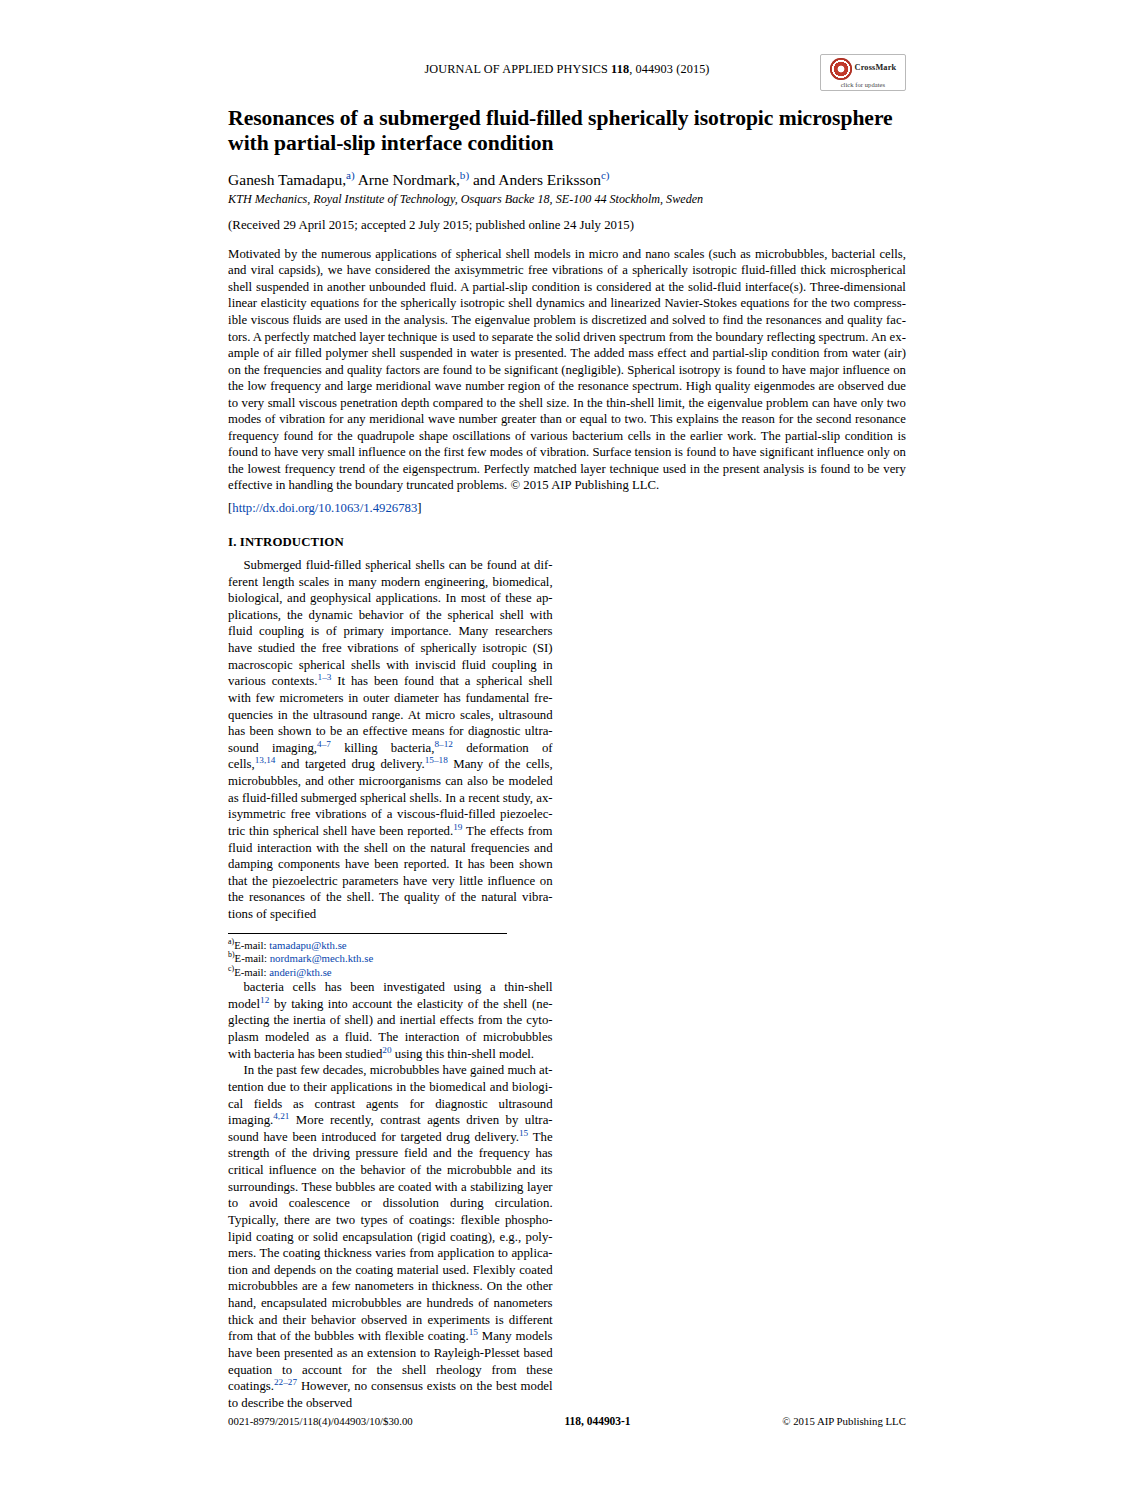JOURNAL OF APPLIED PHYSICS 118, 044903 (2015)
CrossMark
click for updates
Resonances of a submerged fluid-filled spherically isotropic microsphere with partial-slip interface condition
Ganesh Tamadapu,a) Arne Nordmark,b) and Anders Erikssonc)
KTH Mechanics, Royal Institute of Technology, Osquars Backe 18, SE-100 44 Stockholm, Sweden
(Received 29 April 2015; accepted 2 July 2015; published online 24 July 2015)
Motivated by the numerous applications of spherical shell models in micro and nano scales (such as microbubbles, bacterial cells, and viral capsids), we have considered the axisymmetric free vibrations of a spherically isotropic fluid-filled thick microspherical shell suspended in another unbounded fluid. A partial-slip condition is considered at the solid-fluid interface(s). Three-dimensional linear elasticity equations for the spherically isotropic shell dynamics and linearized Navier-Stokes equations for the two compressible viscous fluids are used in the analysis. The eigenvalue problem is discretized and solved to find the resonances and quality factors. A perfectly matched layer technique is used to separate the solid driven spectrum from the boundary reflecting spectrum. An example of air filled polymer shell suspended in water is presented. The added mass effect and partial-slip condition from water (air) on the frequencies and quality factors are found to be significant (negligible). Spherical isotropy is found to have major influence on the low frequency and large meridional wave number region of the resonance spectrum. High quality eigenmodes are observed due to very small viscous penetration depth compared to the shell size. In the thin-shell limit, the eigenvalue problem can have only two modes of vibration for any meridional wave number greater than or equal to two. This explains the reason for the second resonance frequency found for the quadrupole shape oscillations of various bacterium cells in the earlier work. The partial-slip condition is found to have very small influence on the first few modes of vibration. Surface tension is found to have significant influence only on the lowest frequency trend of the eigenspectrum. Perfectly matched layer technique used in the present analysis is found to be very effective in handling the boundary truncated problems. © 2015 AIP Publishing LLC.
[http://dx.doi.org/10.1063/1.4926783]
I. INTRODUCTION
Submerged fluid-filled spherical shells can be found at different length scales in many modern engineering, biomedical, biological, and geophysical applications. In most of these applications, the dynamic behavior of the spherical shell with fluid coupling is of primary importance. Many researchers have studied the free vibrations of spherically isotropic (SI) macroscopic spherical shells with inviscid fluid coupling in various contexts.1–3 It has been found that a spherical shell with few micrometers in outer diameter has fundamental frequencies in the ultrasound range. At micro scales, ultrasound has been shown to be an effective means for diagnostic ultrasound imaging,4–7 killing bacteria,8–12 deformation of cells,13,14 and targeted drug delivery.15–18 Many of the cells, microbubbles, and other microorganisms can also be modeled as fluid-filled submerged spherical shells. In a recent study, axisymmetric free vibrations of a viscous-fluid-filled piezoelectric thin spherical shell have been reported.19 The effects from fluid interaction with the shell on the natural frequencies and damping components have been reported. It has been shown that the piezoelectric parameters have very little influence on the resonances of the shell. The quality of the natural vibrations of specified
a)E-mail: tamadapu@kth.se
b)E-mail: nordmark@mech.kth.se
c)E-mail: anderi@kth.se
bacteria cells has been investigated using a thin-shell model12 by taking into account the elasticity of the shell (neglecting the inertia of shell) and inertial effects from the cytoplasm modeled as a fluid. The interaction of microbubbles with bacteria has been studied20 using this thin-shell model.
In the past few decades, microbubbles have gained much attention due to their applications in the biomedical and biological fields as contrast agents for diagnostic ultrasound imaging.4,21 More recently, contrast agents driven by ultrasound have been introduced for targeted drug delivery.15 The strength of the driving pressure field and the frequency has critical influence on the behavior of the microbubble and its surroundings. These bubbles are coated with a stabilizing layer to avoid coalescence or dissolution during circulation. Typically, there are two types of coatings: flexible phospholipid coating or solid encapsulation (rigid coating), e.g., polymers. The coating thickness varies from application to application and depends on the coating material used. Flexibly coated microbubbles are a few nanometers in thickness. On the other hand, encapsulated microbubbles are hundreds of nanometers thick and their behavior observed in experiments is different from that of the bubbles with flexible coating.15 Many models have been presented as an extension to Rayleigh-Plesset based equation to account for the shell rheology from these coatings.22–27 However, no consensus exists on the best model to describe the observed
0021-8979/2015/118(4)/044903/10/$30.00
118, 044903-1
© 2015 AIP Publishing LLC